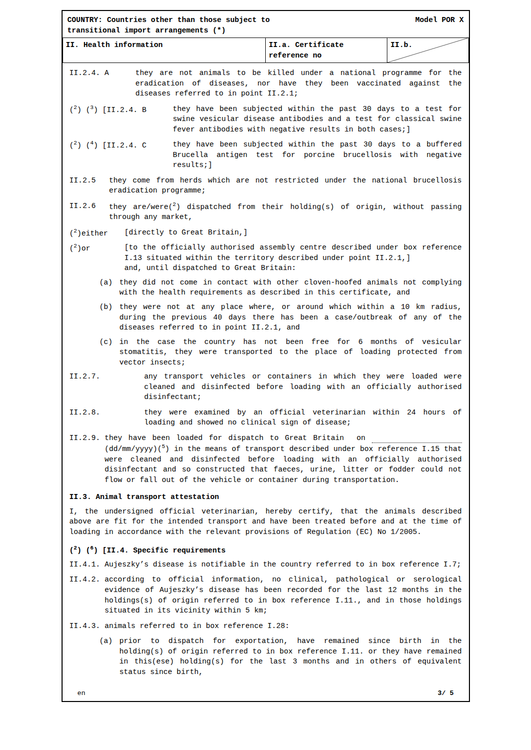COUNTRY: Countries other than those subject to transitional import arrangements (*)
Model POR X
| II. Health information | II.a. Certificate reference no | II.b. |
II.2.4. A
they are not animals to be killed under a national programme for the eradication of diseases, nor have they been vaccinated against the diseases referred to in point II.2.1;
(2) (3) [II.2.4. B
they have been subjected within the past 30 days to a test for swine vesicular disease antibodies and a test for classical swine fever antibodies with negative results in both cases;]
(2) (4) [II.2.4. C
they have been subjected within the past 30 days to a buffered Brucella antigen test for porcine brucellosis with negative results;]
II.2.5
they come from herds which are not restricted under the national brucellosis eradication programme;
II.2.6
they are/were(2) dispatched from their holding(s) of origin, without passing through any market,
(2)either
[directly to Great Britain,]
(2)or
[to the officially authorised assembly centre described under box reference I.13 situated within the territory described under point II.2.1,]
and, until dispatched to Great Britain:
(a)
they did not come in contact with other cloven-hoofed animals not complying with the health requirements as described in this certificate, and
(b)
they were not at any place where, or around which within a 10 km radius, during the previous 40 days there has been a case/outbreak of any of the diseases referred to in point II.2.1, and
(c)
in the case the country has not been free for 6 months of vesicular stomatitis, they were transported to the place of loading protected from vector insects;
II.2.7.
any transport vehicles or containers in which they were loaded were cleaned and disinfected before loading with an officially authorised disinfectant;
II.2.8.
they were examined by an official veterinarian within 24 hours of loading and showed no clinical sign of disease;
II.2.9.
they have been loaded for dispatch to Great Britain on (dd/mm/yyyy)(5) in the means of transport described under box reference I.15 that were cleaned and disinfected before loading with an officially authorised disinfectant and so constructed that faeces, urine, litter or fodder could not flow or fall out of the vehicle or container during transportation.
II.3. Animal transport attestation
I, the undersigned official veterinarian, hereby certify, that the animals described above are fit for the intended transport and have been treated before and at the time of loading in accordance with the relevant provisions of Regulation (EC) No 1/2005.
(2) (6) [II.4. Specific requirements
II.4.1.
Aujeszky’s disease is notifiable in the country referred to in box reference I.7;
II.4.2.
according to official information, no clinical, pathological or serological evidence of Aujeszky’s disease has been recorded for the last 12 months in the holdings(s) of origin referred to in box reference I.11., and in those holdings situated in its vicinity within 5 km;
II.4.3.
animals referred to in box reference I.28:
(a)
prior to dispatch for exportation, have remained since birth in the holding(s) of origin referred to in box reference I.11. or they have remained in this(ese) holding(s) for the last 3 months and in others of equivalent status since birth,
en
3/ 5